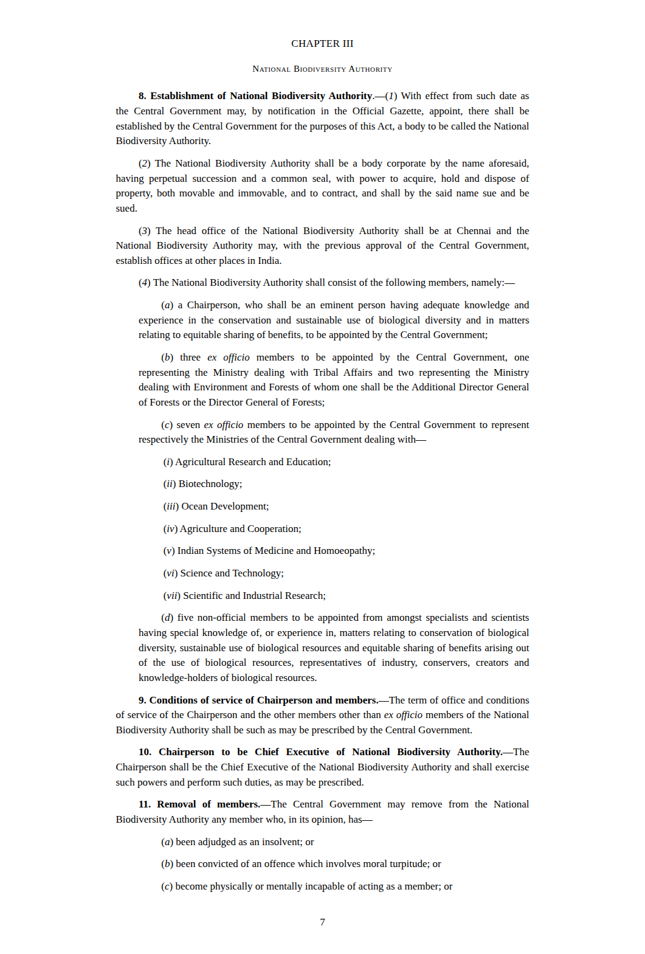CHAPTER III
National Biodiversity Authority
8. Establishment of National Biodiversity Authority.—(1) With effect from such date as the Central Government may, by notification in the Official Gazette, appoint, there shall be established by the Central Government for the purposes of this Act, a body to be called the National Biodiversity Authority.
(2) The National Biodiversity Authority shall be a body corporate by the name aforesaid, having perpetual succession and a common seal, with power to acquire, hold and dispose of property, both movable and immovable, and to contract, and shall by the said name sue and be sued.
(3) The head office of the National Biodiversity Authority shall be at Chennai and the National Biodiversity Authority may, with the previous approval of the Central Government, establish offices at other places in India.
(4) The National Biodiversity Authority shall consist of the following members, namely:—
(a) a Chairperson, who shall be an eminent person having adequate knowledge and experience in the conservation and sustainable use of biological diversity and in matters relating to equitable sharing of benefits, to be appointed by the Central Government;
(b) three ex officio members to be appointed by the Central Government, one representing the Ministry dealing with Tribal Affairs and two representing the Ministry dealing with Environment and Forests of whom one shall be the Additional Director General of Forests or the Director General of Forests;
(c) seven ex officio members to be appointed by the Central Government to represent respectively the Ministries of the Central Government dealing with—
(i) Agricultural Research and Education;
(ii) Biotechnology;
(iii) Ocean Development;
(iv) Agriculture and Cooperation;
(v) Indian Systems of Medicine and Homoeopathy;
(vi) Science and Technology;
(vii) Scientific and Industrial Research;
(d) five non-official members to be appointed from amongst specialists and scientists having special knowledge of, or experience in, matters relating to conservation of biological diversity, sustainable use of biological resources and equitable sharing of benefits arising out of the use of biological resources, representatives of industry, conservers, creators and knowledge-holders of biological resources.
9. Conditions of service of Chairperson and members.—The term of office and conditions of service of the Chairperson and the other members other than ex officio members of the National Biodiversity Authority shall be such as may be prescribed by the Central Government.
10. Chairperson to be Chief Executive of National Biodiversity Authority.—The Chairperson shall be the Chief Executive of the National Biodiversity Authority and shall exercise such powers and perform such duties, as may be prescribed.
11. Removal of members.—The Central Government may remove from the National Biodiversity Authority any member who, in its opinion, has—
(a) been adjudged as an insolvent; or
(b) been convicted of an offence which involves moral turpitude; or
(c) become physically or mentally incapable of acting as a member; or
7